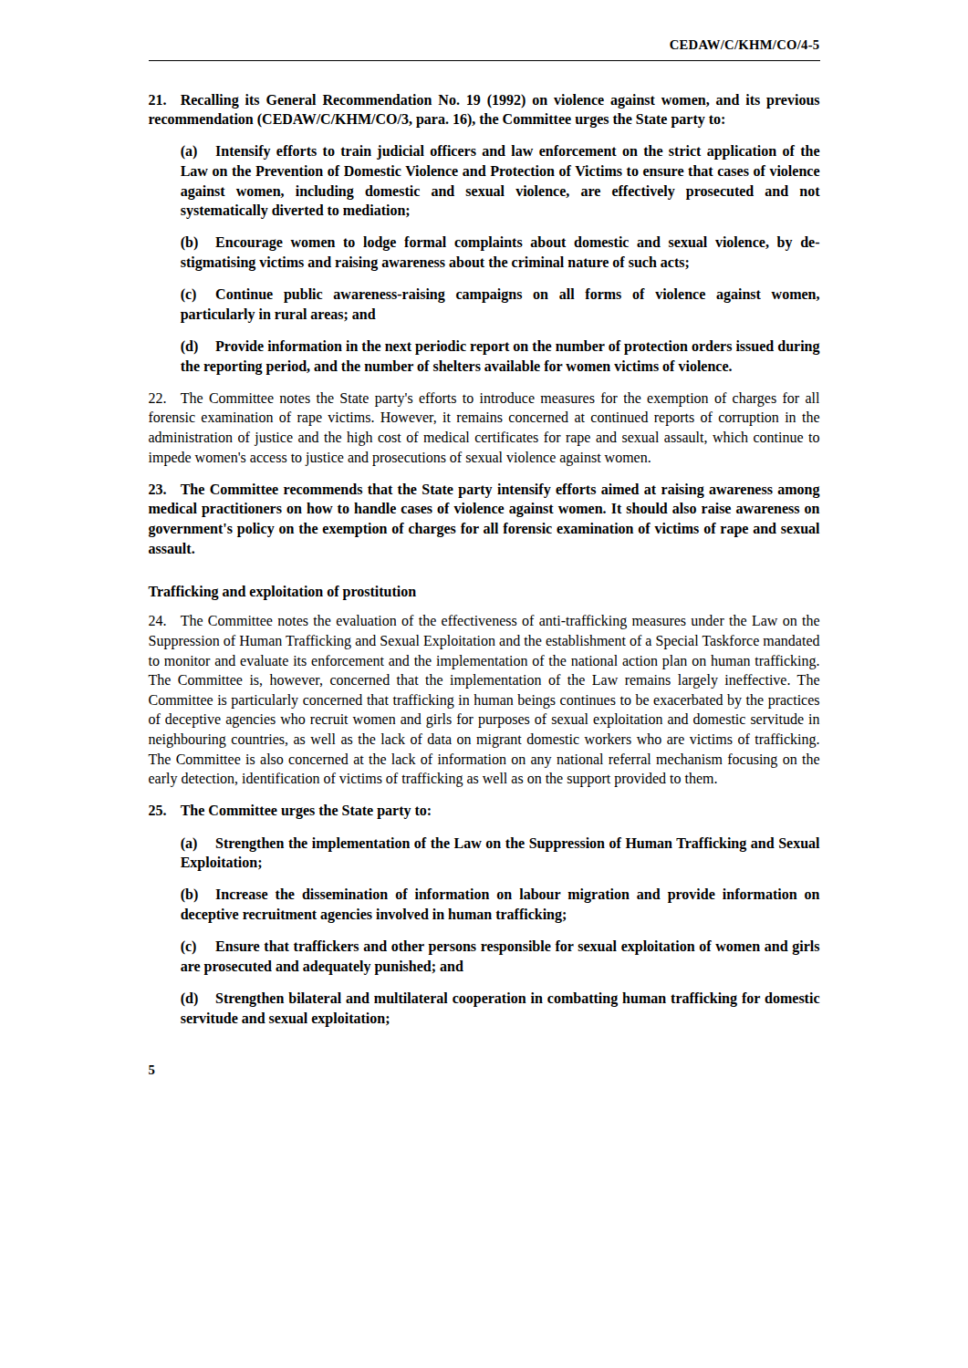CEDAW/C/KHM/CO/4-5
21. Recalling its General Recommendation No. 19 (1992) on violence against women, and its previous recommendation (CEDAW/C/KHM/CO/3, para. 16), the Committee urges the State party to:
(a) Intensify efforts to train judicial officers and law enforcement on the strict application of the Law on the Prevention of Domestic Violence and Protection of Victims to ensure that cases of violence against women, including domestic and sexual violence, are effectively prosecuted and not systematically diverted to mediation;
(b) Encourage women to lodge formal complaints about domestic and sexual violence, by de-stigmatising victims and raising awareness about the criminal nature of such acts;
(c) Continue public awareness-raising campaigns on all forms of violence against women, particularly in rural areas; and
(d) Provide information in the next periodic report on the number of protection orders issued during the reporting period, and the number of shelters available for women victims of violence.
22. The Committee notes the State party's efforts to introduce measures for the exemption of charges for all forensic examination of rape victims. However, it remains concerned at continued reports of corruption in the administration of justice and the high cost of medical certificates for rape and sexual assault, which continue to impede women's access to justice and prosecutions of sexual violence against women.
23. The Committee recommends that the State party intensify efforts aimed at raising awareness among medical practitioners on how to handle cases of violence against women. It should also raise awareness on government's policy on the exemption of charges for all forensic examination of victims of rape and sexual assault.
Trafficking and exploitation of prostitution
24. The Committee notes the evaluation of the effectiveness of anti-trafficking measures under the Law on the Suppression of Human Trafficking and Sexual Exploitation and the establishment of a Special Taskforce mandated to monitor and evaluate its enforcement and the implementation of the national action plan on human trafficking. The Committee is, however, concerned that the implementation of the Law remains largely ineffective. The Committee is particularly concerned that trafficking in human beings continues to be exacerbated by the practices of deceptive agencies who recruit women and girls for purposes of sexual exploitation and domestic servitude in neighbouring countries, as well as the lack of data on migrant domestic workers who are victims of trafficking. The Committee is also concerned at the lack of information on any national referral mechanism focusing on the early detection, identification of victims of trafficking as well as on the support provided to them.
25. The Committee urges the State party to:
(a) Strengthen the implementation of the Law on the Suppression of Human Trafficking and Sexual Exploitation;
(b) Increase the dissemination of information on labour migration and provide information on deceptive recruitment agencies involved in human trafficking;
(c) Ensure that traffickers and other persons responsible for sexual exploitation of women and girls are prosecuted and adequately punished; and
(d) Strengthen bilateral and multilateral cooperation in combatting human trafficking for domestic servitude and sexual exploitation;
5